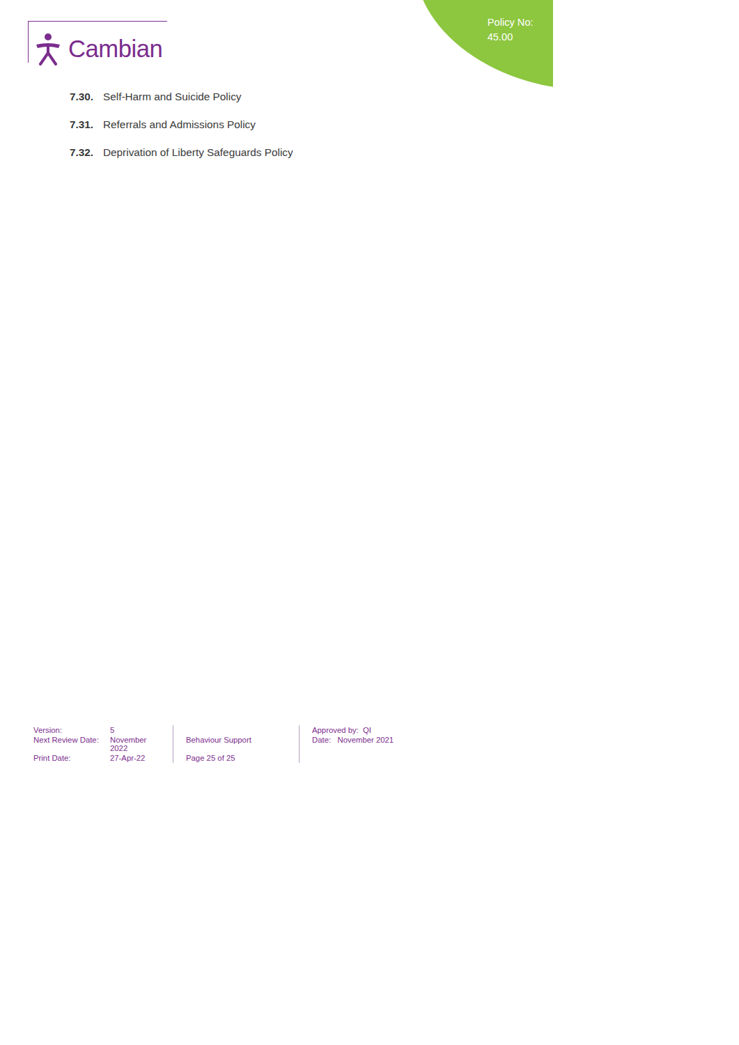Policy No:
45.00
Cambian
7.30. Self-Harm and Suicide Policy
7.31. Referrals and Admissions Policy
7.32. Deprivation of Liberty Safeguards Policy
| Version: | 5 | | | | Approved by: QI |
| Next Review Date: | November 2022 | | Behaviour Support | | Date: November 2021 |
| Print Date: | 27-Apr-22 | | Page 25 of 25 | | |